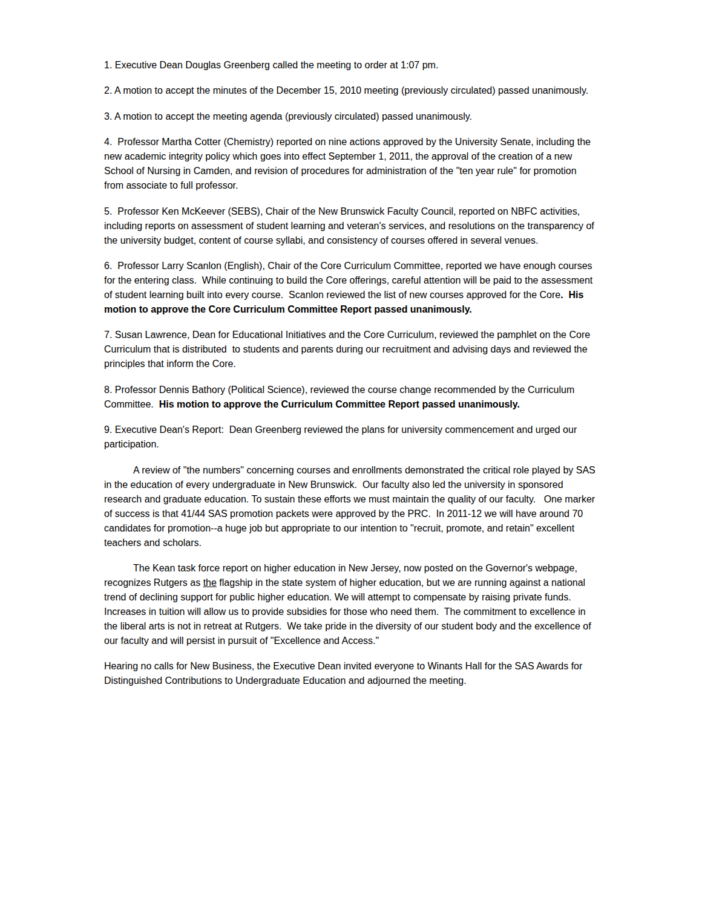1. Executive Dean Douglas Greenberg called the meeting to order at 1:07 pm.
2. A motion to accept the minutes of the December 15, 2010 meeting (previously circulated) passed unanimously.
3. A motion to accept the meeting agenda (previously circulated) passed unanimously.
4. Professor Martha Cotter (Chemistry) reported on nine actions approved by the University Senate, including the new academic integrity policy which goes into effect September 1, 2011, the approval of the creation of a new School of Nursing in Camden, and revision of procedures for administration of the "ten year rule" for promotion from associate to full professor.
5. Professor Ken McKeever (SEBS), Chair of the New Brunswick Faculty Council, reported on NBFC activities, including reports on assessment of student learning and veteran's services, and resolutions on the transparency of the university budget, content of course syllabi, and consistency of courses offered in several venues.
6. Professor Larry Scanlon (English), Chair of the Core Curriculum Committee, reported we have enough courses for the entering class. While continuing to build the Core offerings, careful attention will be paid to the assessment of student learning built into every course. Scanlon reviewed the list of new courses approved for the Core. His motion to approve the Core Curriculum Committee Report passed unanimously.
7. Susan Lawrence, Dean for Educational Initiatives and the Core Curriculum, reviewed the pamphlet on the Core Curriculum that is distributed to students and parents during our recruitment and advising days and reviewed the principles that inform the Core.
8. Professor Dennis Bathory (Political Science), reviewed the course change recommended by the Curriculum Committee. His motion to approve the Curriculum Committee Report passed unanimously.
9. Executive Dean's Report: Dean Greenberg reviewed the plans for university commencement and urged our participation.
A review of "the numbers" concerning courses and enrollments demonstrated the critical role played by SAS in the education of every undergraduate in New Brunswick. Our faculty also led the university in sponsored research and graduate education. To sustain these efforts we must maintain the quality of our faculty. One marker of success is that 41/44 SAS promotion packets were approved by the PRC. In 2011-12 we will have around 70 candidates for promotion--a huge job but appropriate to our intention to "recruit, promote, and retain" excellent teachers and scholars.
The Kean task force report on higher education in New Jersey, now posted on the Governor's webpage, recognizes Rutgers as the flagship in the state system of higher education, but we are running against a national trend of declining support for public higher education. We will attempt to compensate by raising private funds. Increases in tuition will allow us to provide subsidies for those who need them. The commitment to excellence in the liberal arts is not in retreat at Rutgers. We take pride in the diversity of our student body and the excellence of our faculty and will persist in pursuit of "Excellence and Access."
Hearing no calls for New Business, the Executive Dean invited everyone to Winants Hall for the SAS Awards for Distinguished Contributions to Undergraduate Education and adjourned the meeting.